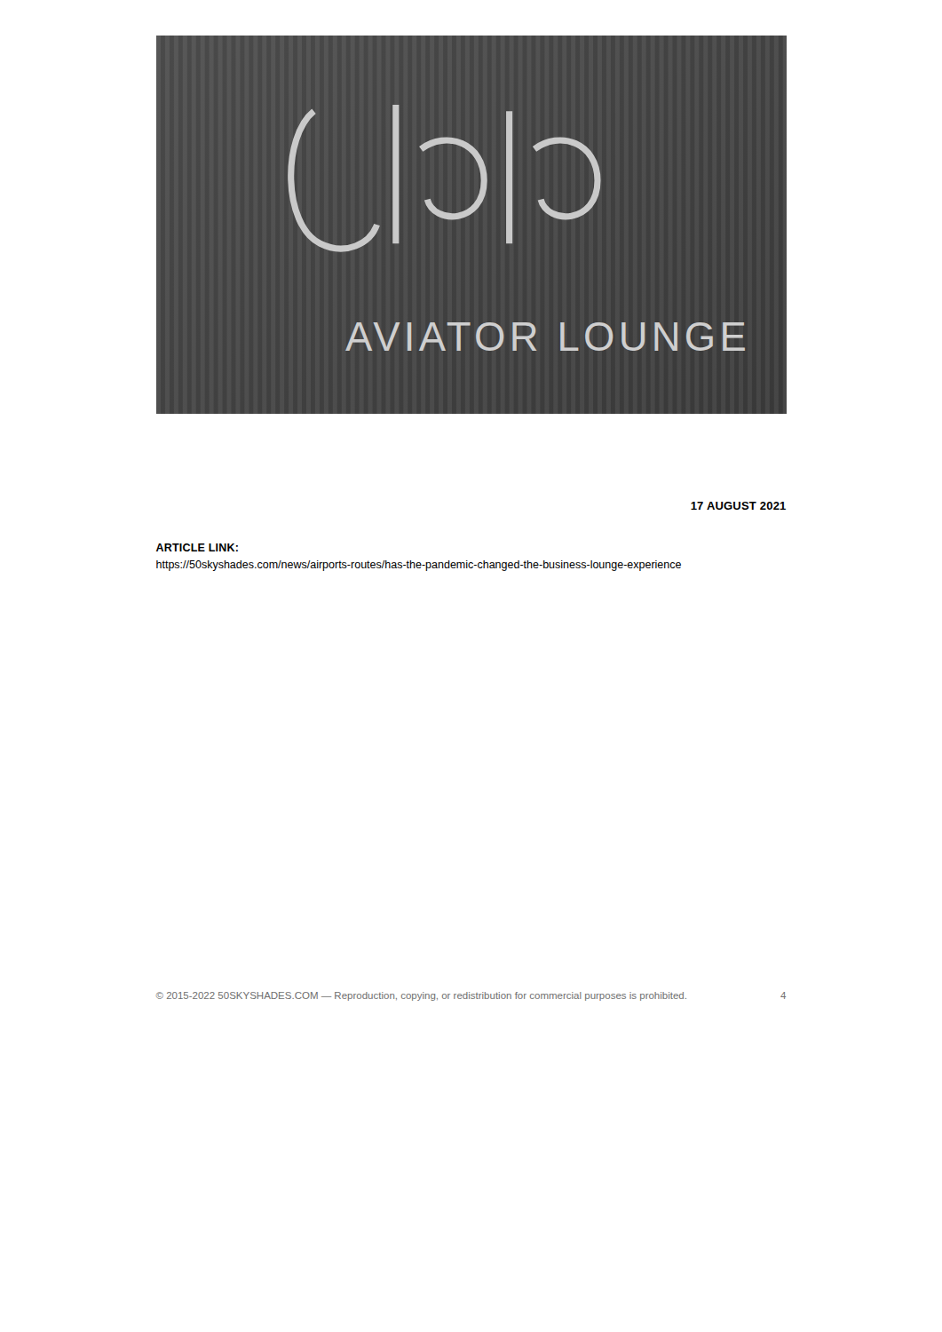17 AUGUST 2021
ARTICLE LINK: https://50skyshades.com/news/airports-routes/has-the-pandemic-changed-the-business-lounge-experience
© 2015-2022 50SKYSHADES.COM — Reproduction, copying, or redistribution for commercial purposes is prohibited.
4